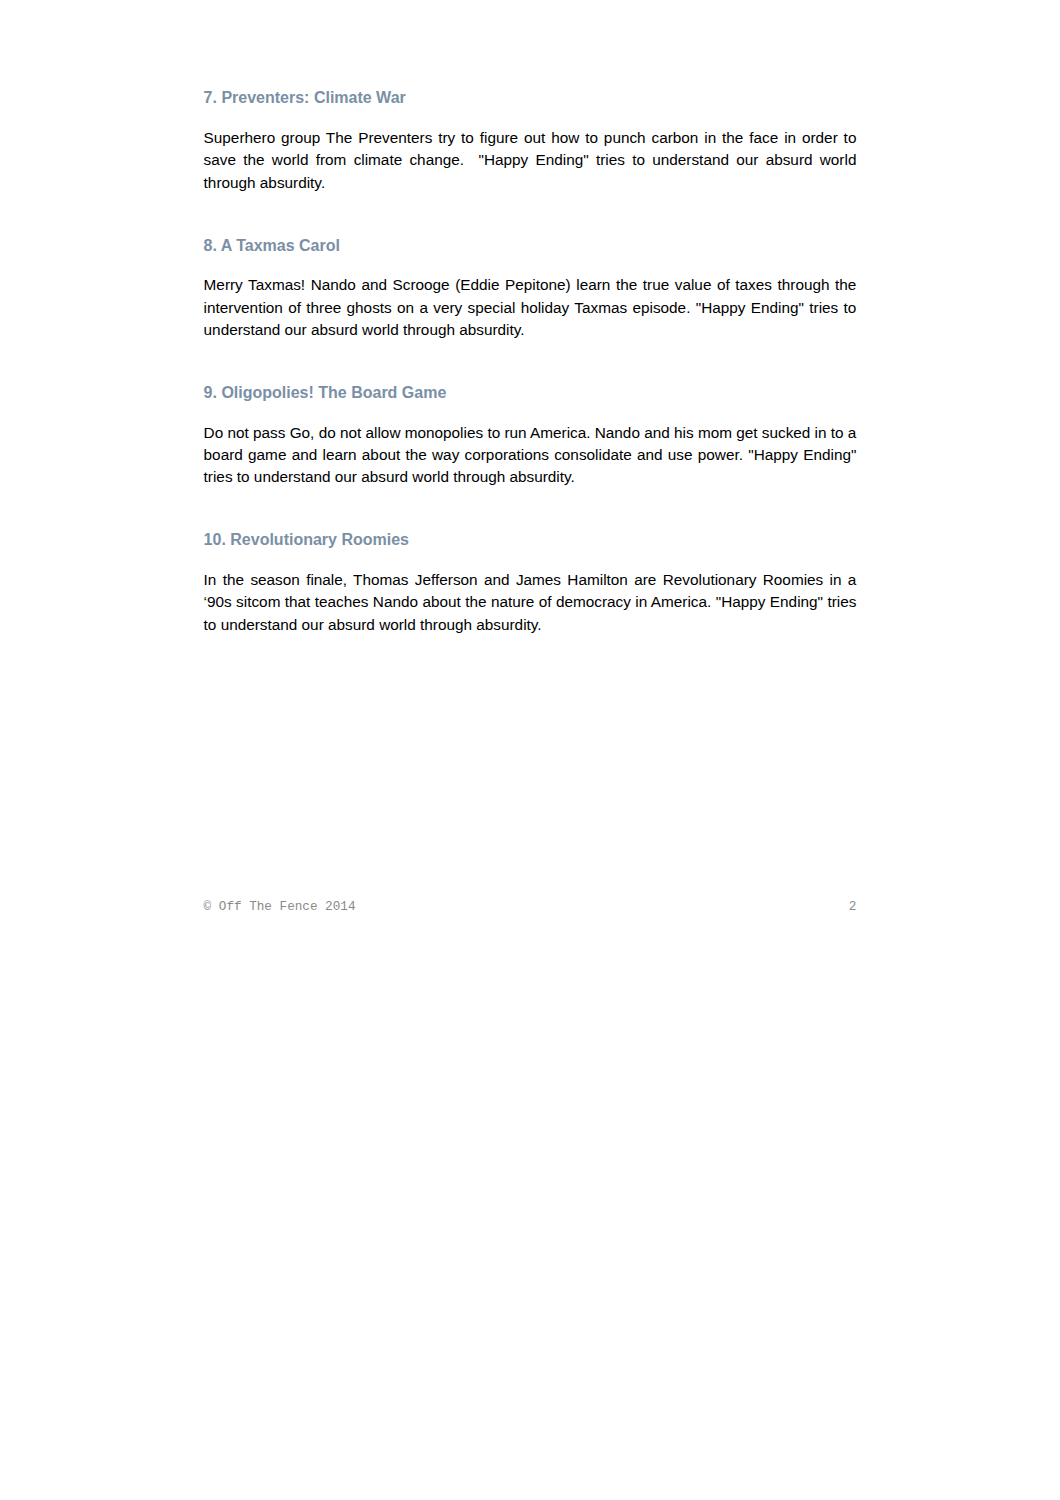7. Preventers: Climate War
Superhero group The Preventers try to figure out how to punch carbon in the face in order to save the world from climate change. "Happy Ending" tries to understand our absurd world through absurdity.
8. A Taxmas Carol
Merry Taxmas! Nando and Scrooge (Eddie Pepitone) learn the true value of taxes through the intervention of three ghosts on a very special holiday Taxmas episode. "Happy Ending" tries to understand our absurd world through absurdity.
9. Oligopolies! The Board Game
Do not pass Go, do not allow monopolies to run America. Nando and his mom get sucked in to a board game and learn about the way corporations consolidate and use power. "Happy Ending" tries to understand our absurd world through absurdity.
10. Revolutionary Roomies
In the season finale, Thomas Jefferson and James Hamilton are Revolutionary Roomies in a ‘90s sitcom that teaches Nando about the nature of democracy in America. "Happy Ending" tries to understand our absurd world through absurdity.
© Off The Fence 2014 2